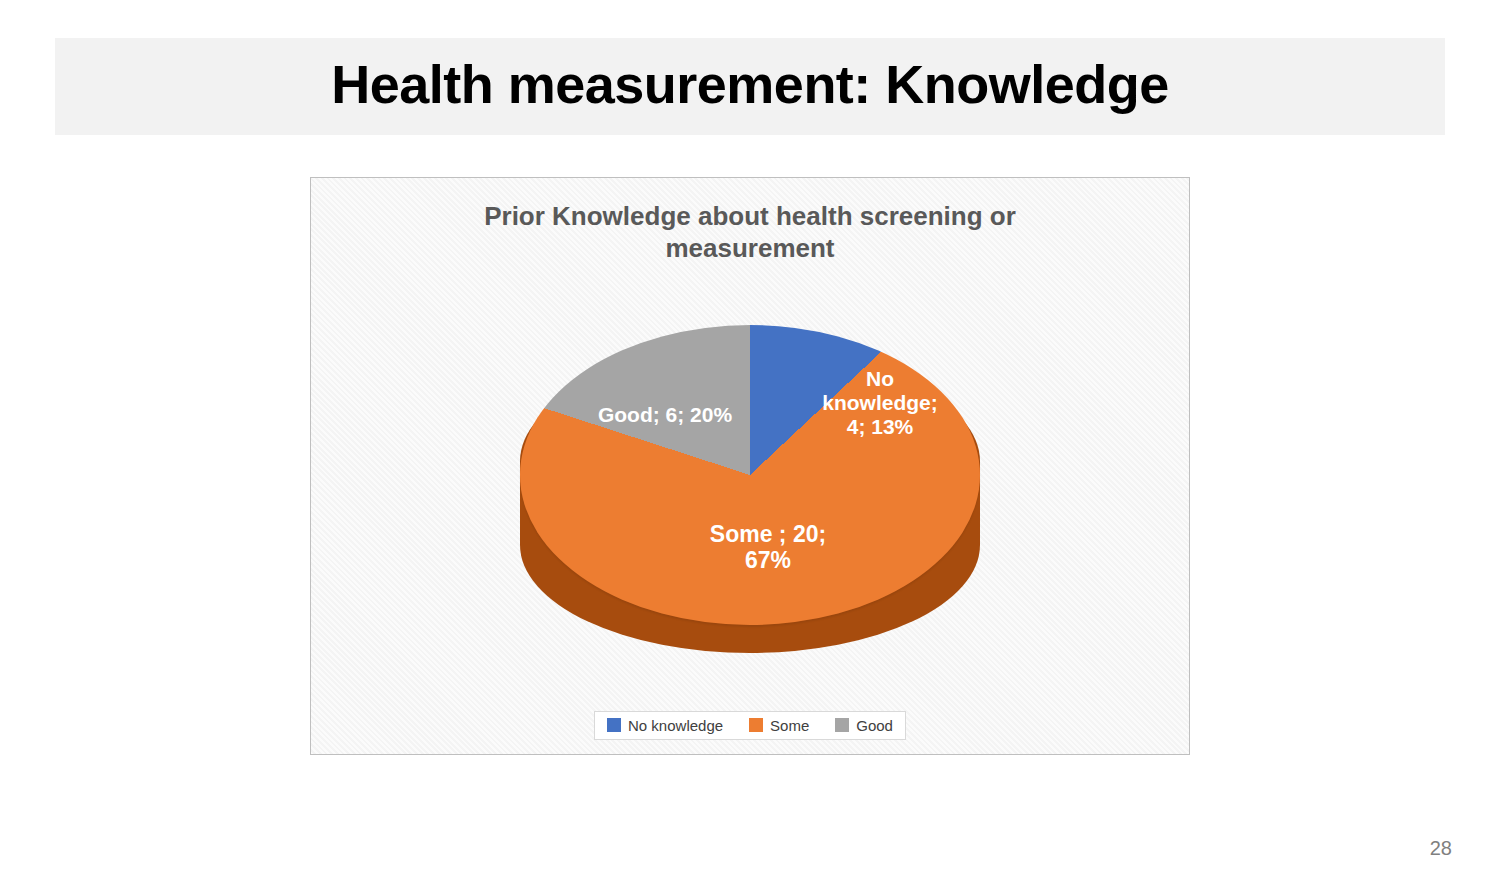Health measurement: Knowledge
Prior Knowledge about health screening or
measurement
No
knowledge;
4; 13%
Some ; 20;
67%
Good; 6; 20%
No knowledge Some Good
28